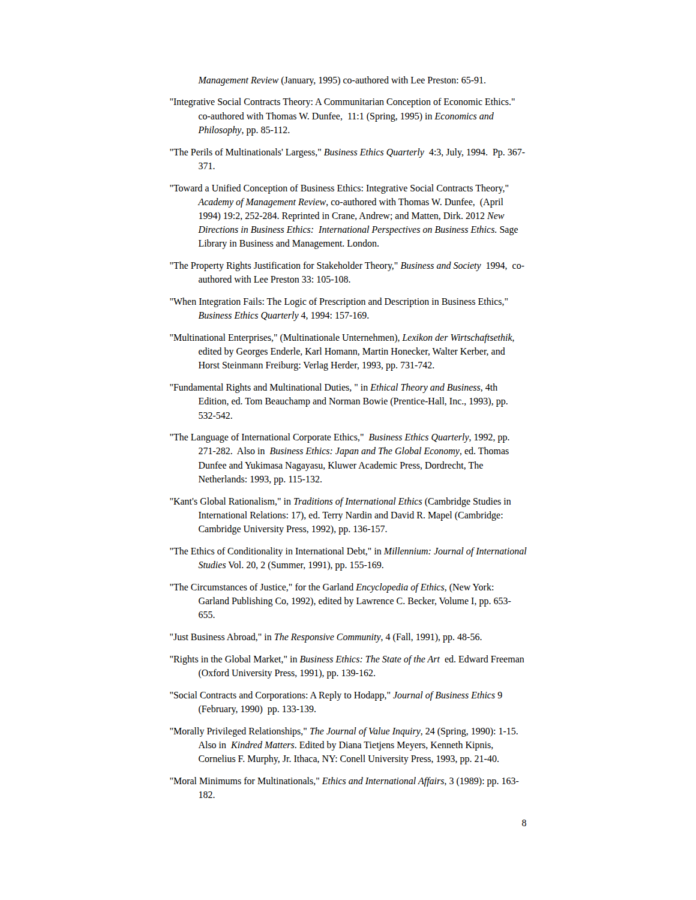Management Review (January, 1995) co-authored with Lee Preston: 65-91.
"Integrative Social Contracts Theory: A Communitarian Conception of Economic Ethics." co-authored with Thomas W. Dunfee, 11:1 (Spring, 1995) in Economics and Philosophy, pp. 85-112.
"The Perils of Multinationals' Largess," Business Ethics Quarterly 4:3, July, 1994. Pp. 367-371.
"Toward a Unified Conception of Business Ethics: Integrative Social Contracts Theory," Academy of Management Review, co-authored with Thomas W. Dunfee, (April 1994) 19:2, 252-284. Reprinted in Crane, Andrew; and Matten, Dirk. 2012 New Directions in Business Ethics: International Perspectives on Business Ethics. Sage Library in Business and Management. London.
"The Property Rights Justification for Stakeholder Theory," Business and Society 1994, co-authored with Lee Preston 33: 105-108.
"When Integration Fails: The Logic of Prescription and Description in Business Ethics," Business Ethics Quarterly 4, 1994: 157-169.
"Multinational Enterprises," (Multinationale Unternehmen), Lexikon der Wirtschaftsethik, edited by Georges Enderle, Karl Homann, Martin Honecker, Walter Kerber, and Horst Steinmann Freiburg: Verlag Herder, 1993, pp. 731-742.
"Fundamental Rights and Multinational Duties, " in Ethical Theory and Business, 4th Edition, ed. Tom Beauchamp and Norman Bowie (Prentice-Hall, Inc., 1993), pp. 532-542.
"The Language of International Corporate Ethics," Business Ethics Quarterly, 1992, pp. 271-282. Also in Business Ethics: Japan and The Global Economy, ed. Thomas Dunfee and Yukimasa Nagayasu, Kluwer Academic Press, Dordrecht, The Netherlands: 1993, pp. 115-132.
"Kant's Global Rationalism," in Traditions of International Ethics (Cambridge Studies in International Relations: 17), ed. Terry Nardin and David R. Mapel (Cambridge: Cambridge University Press, 1992), pp. 136-157.
"The Ethics of Conditionality in International Debt," in Millennium: Journal of International Studies Vol. 20, 2 (Summer, 1991), pp. 155-169.
"The Circumstances of Justice," for the Garland Encyclopedia of Ethics, (New York: Garland Publishing Co, 1992), edited by Lawrence C. Becker, Volume I, pp. 653-655.
"Just Business Abroad," in The Responsive Community, 4 (Fall, 1991), pp. 48-56.
"Rights in the Global Market," in Business Ethics: The State of the Art ed. Edward Freeman (Oxford University Press, 1991), pp. 139-162.
"Social Contracts and Corporations: A Reply to Hodapp," Journal of Business Ethics 9 (February, 1990) pp. 133-139.
"Morally Privileged Relationships," The Journal of Value Inquiry, 24 (Spring, 1990): 1-15. Also in Kindred Matters. Edited by Diana Tietjens Meyers, Kenneth Kipnis, Cornelius F. Murphy, Jr. Ithaca, NY: Conell University Press, 1993, pp. 21-40.
"Moral Minimums for Multinationals," Ethics and International Affairs, 3 (1989): pp. 163-182.
8